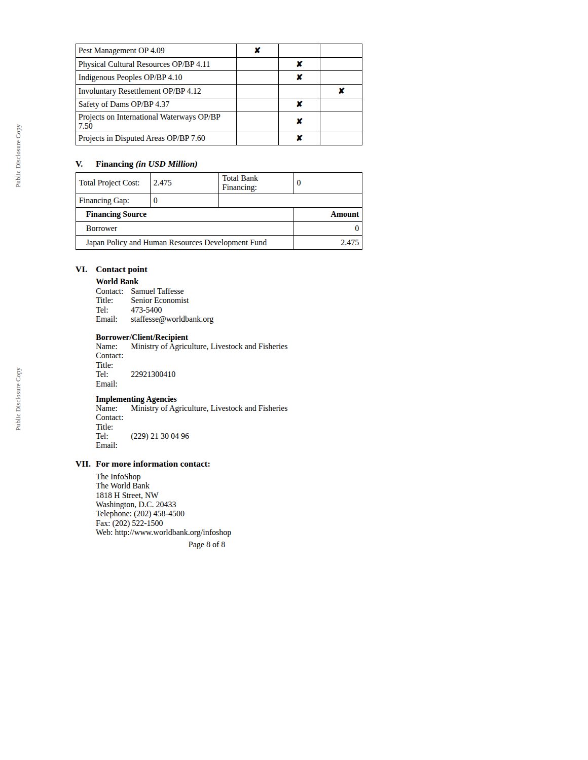Public Disclosure Copy Public Disclosure Copy
| Pest Management OP 4.09 | ✘ | | |
| Physical Cultural Resources OP/BP 4.11 | | ✘ | |
| Indigenous Peoples OP/BP 4.10 | | ✘ | |
| Involuntary Resettlement OP/BP 4.12 | | | ✘ |
| Safety of Dams OP/BP 4.37 | | ✘ | |
| Projects on International Waterways OP/BP 7.50 | | ✘ | |
| Projects in Disputed Areas OP/BP 7.60 | | ✘ | |
V. Financing (in USD Million)
| Total Project Cost: | 2.475 | Total Bank Financing: | 0 |
| Financing Gap: | 0 | |
| Financing Source | Amount |
| Borrower | 0 |
| Japan Policy and Human Resources Development Fund | 2.475 |
VI. Contact point
World Bank
Contact: Samuel Taffesse
Title: Senior Economist
Tel: 473-5400
Email: staffesse@worldbank.org
Borrower/Client/Recipient
Name: Ministry of Agriculture, Livestock and Fisheries
Contact:
Title:
Tel: 22921300410
Email:
Implementing Agencies
Name: Ministry of Agriculture, Livestock and Fisheries
Contact:
Title:
Tel:(229) 21 30 04 96
Email:
VII. For more information contact:
The InfoShop
The World Bank
1818 H Street, NW
Washington, D.C. 20433
Telephone: (202) 458-4500
Fax: (202) 522-1500
Web: http://www.worldbank.org/infoshop
Page 8 of 8